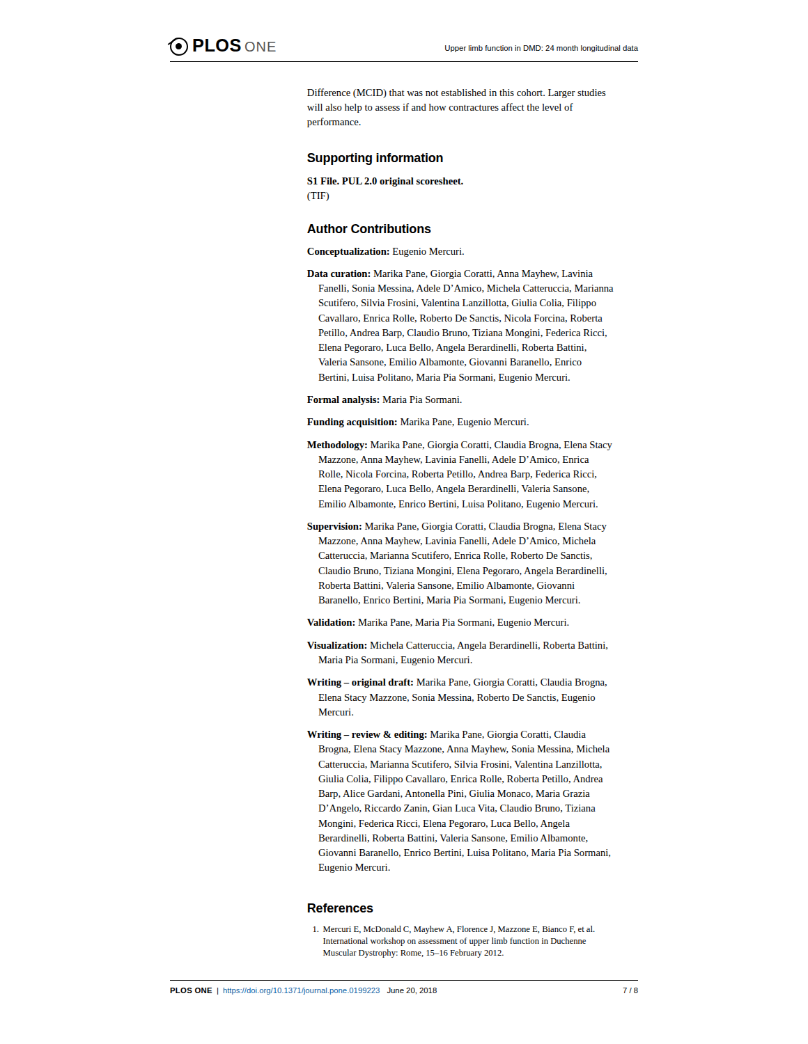PLOS ONE
Upper limb function in DMD: 24 month longitudinal data
Difference (MCID) that was not established in this cohort. Larger studies will also help to assess if and how contractures affect the level of performance.
Supporting information
S1 File. PUL 2.0 original scoresheet.
(TIF)
Author Contributions
Conceptualization: Eugenio Mercuri.
Data curation: Marika Pane, Giorgia Coratti, Anna Mayhew, Lavinia Fanelli, Sonia Messina, Adele D’Amico, Michela Catteruccia, Marianna Scutifero, Silvia Frosini, Valentina Lanzillotta, Giulia Colia, Filippo Cavallaro, Enrica Rolle, Roberto De Sanctis, Nicola Forcina, Roberta Petillo, Andrea Barp, Claudio Bruno, Tiziana Mongini, Federica Ricci, Elena Pegoraro, Luca Bello, Angela Berardinelli, Roberta Battini, Valeria Sansone, Emilio Albamonte, Giovanni Baranello, Enrico Bertini, Luisa Politano, Maria Pia Sormani, Eugenio Mercuri.
Formal analysis: Maria Pia Sormani.
Funding acquisition: Marika Pane, Eugenio Mercuri.
Methodology: Marika Pane, Giorgia Coratti, Claudia Brogna, Elena Stacy Mazzone, Anna Mayhew, Lavinia Fanelli, Adele D’Amico, Enrica Rolle, Nicola Forcina, Roberta Petillo, Andrea Barp, Federica Ricci, Elena Pegoraro, Luca Bello, Angela Berardinelli, Valeria Sansone, Emilio Albamonte, Enrico Bertini, Luisa Politano, Eugenio Mercuri.
Supervision: Marika Pane, Giorgia Coratti, Claudia Brogna, Elena Stacy Mazzone, Anna Mayhew, Lavinia Fanelli, Adele D’Amico, Michela Catteruccia, Marianna Scutifero, Enrica Rolle, Roberto De Sanctis, Claudio Bruno, Tiziana Mongini, Elena Pegoraro, Angela Berardinelli, Roberta Battini, Valeria Sansone, Emilio Albamonte, Giovanni Baranello, Enrico Bertini, Maria Pia Sormani, Eugenio Mercuri.
Validation: Marika Pane, Maria Pia Sormani, Eugenio Mercuri.
Visualization: Michela Catteruccia, Angela Berardinelli, Roberta Battini, Maria Pia Sormani, Eugenio Mercuri.
Writing – original draft: Marika Pane, Giorgia Coratti, Claudia Brogna, Elena Stacy Mazzone, Sonia Messina, Roberto De Sanctis, Eugenio Mercuri.
Writing – review & editing: Marika Pane, Giorgia Coratti, Claudia Brogna, Elena Stacy Mazzone, Anna Mayhew, Sonia Messina, Michela Catteruccia, Marianna Scutifero, Silvia Frosini, Valentina Lanzillotta, Giulia Colia, Filippo Cavallaro, Enrica Rolle, Roberta Petillo, Andrea Barp, Alice Gardani, Antonella Pini, Giulia Monaco, Maria Grazia D’Angelo, Riccardo Zanin, Gian Luca Vita, Claudio Bruno, Tiziana Mongini, Federica Ricci, Elena Pegoraro, Luca Bello, Angela Berardinelli, Roberta Battini, Valeria Sansone, Emilio Albamonte, Giovanni Baranello, Enrico Bertini, Luisa Politano, Maria Pia Sormani, Eugenio Mercuri.
References
Mercuri E, McDonald C, Mayhew A, Florence J, Mazzone E, Bianco F, et al. International workshop on assessment of upper limb function in Duchenne Muscular Dystrophy: Rome, 15–16 February 2012.
PLOS ONE | https://doi.org/10.1371/journal.pone.0199223 June 20, 2018
7 / 8